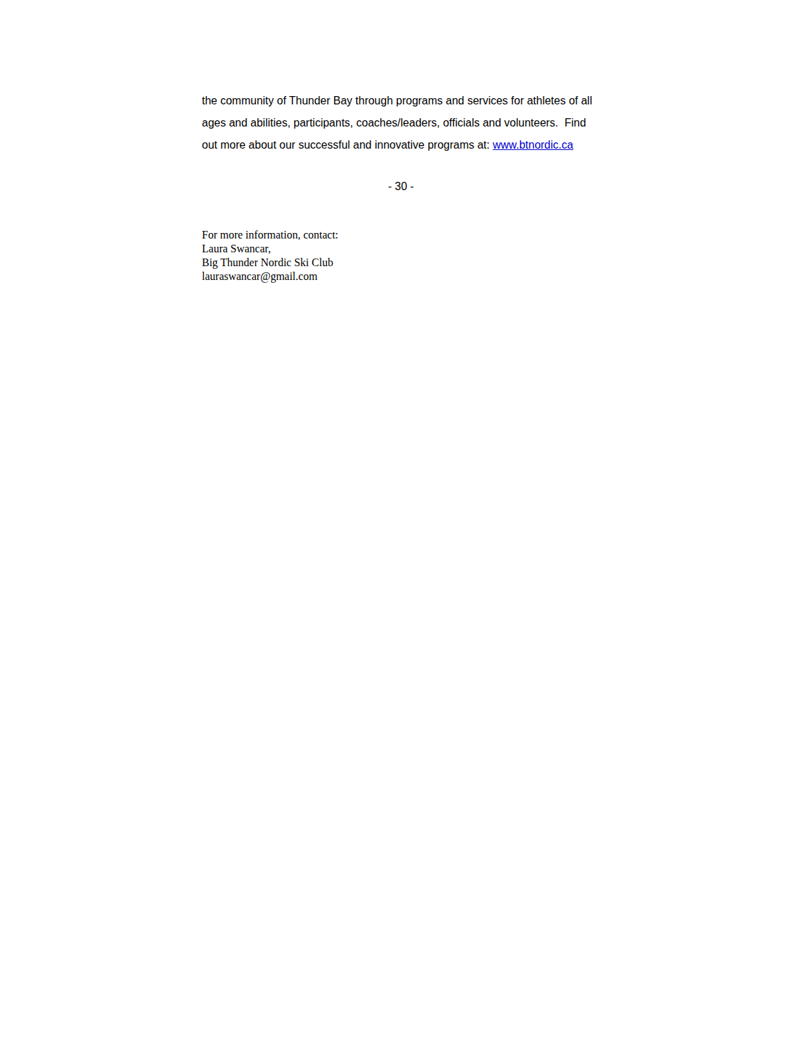the community of Thunder Bay through programs and services for athletes of all ages and abilities, participants, coaches/leaders, officials and volunteers. Find out more about our successful and innovative programs at: www.btnordic.ca
- 30 -
For more information, contact:
Laura Swancar,
Big Thunder Nordic Ski Club
lauraswancar@gmail.com